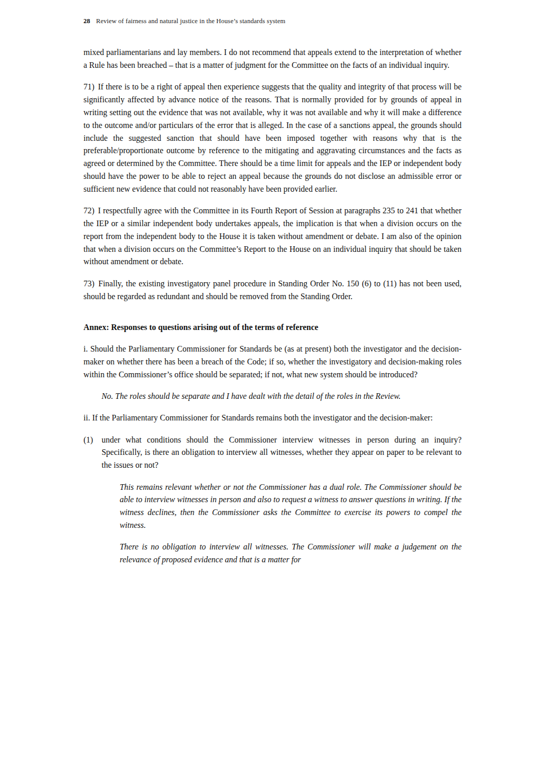28 Review of fairness and natural justice in the House’s standards system
mixed parliamentarians and lay members. I do not recommend that appeals extend to the interpretation of whether a Rule has been breached – that is a matter of judgment for the Committee on the facts of an individual inquiry.
71) If there is to be a right of appeal then experience suggests that the quality and integrity of that process will be significantly affected by advance notice of the reasons. That is normally provided for by grounds of appeal in writing setting out the evidence that was not available, why it was not available and why it will make a difference to the outcome and/or particulars of the error that is alleged. In the case of a sanctions appeal, the grounds should include the suggested sanction that should have been imposed together with reasons why that is the preferable/proportionate outcome by reference to the mitigating and aggravating circumstances and the facts as agreed or determined by the Committee. There should be a time limit for appeals and the IEP or independent body should have the power to be able to reject an appeal because the grounds do not disclose an admissible error or sufficient new evidence that could not reasonably have been provided earlier.
72) I respectfully agree with the Committee in its Fourth Report of Session at paragraphs 235 to 241 that whether the IEP or a similar independent body undertakes appeals, the implication is that when a division occurs on the report from the independent body to the House it is taken without amendment or debate. I am also of the opinion that when a division occurs on the Committee’s Report to the House on an individual inquiry that should be taken without amendment or debate.
73) Finally, the existing investigatory panel procedure in Standing Order No. 150 (6) to (11) has not been used, should be regarded as redundant and should be removed from the Standing Order.
Annex: Responses to questions arising out of the terms of reference
i. Should the Parliamentary Commissioner for Standards be (as at present) both the investigator and the decision-maker on whether there has been a breach of the Code; if so, whether the investigatory and decision-making roles within the Commissioner’s office should be separated; if not, what new system should be introduced?
No. The roles should be separate and I have dealt with the detail of the roles in the Review.
ii. If the Parliamentary Commissioner for Standards remains both the investigator and the decision-maker:
(1)
under what conditions should the Commissioner interview witnesses in person during an inquiry? Specifically, is there an obligation to interview all witnesses, whether they appear on paper to be relevant to the issues or not?
This remains relevant whether or not the Commissioner has a dual role. The Commissioner should be able to interview witnesses in person and also to request a witness to answer questions in writing. If the witness declines, then the Commissioner asks the Committee to exercise its powers to compel the witness.
There is no obligation to interview all witnesses. The Commissioner will make a judgement on the relevance of proposed evidence and that is a matter for